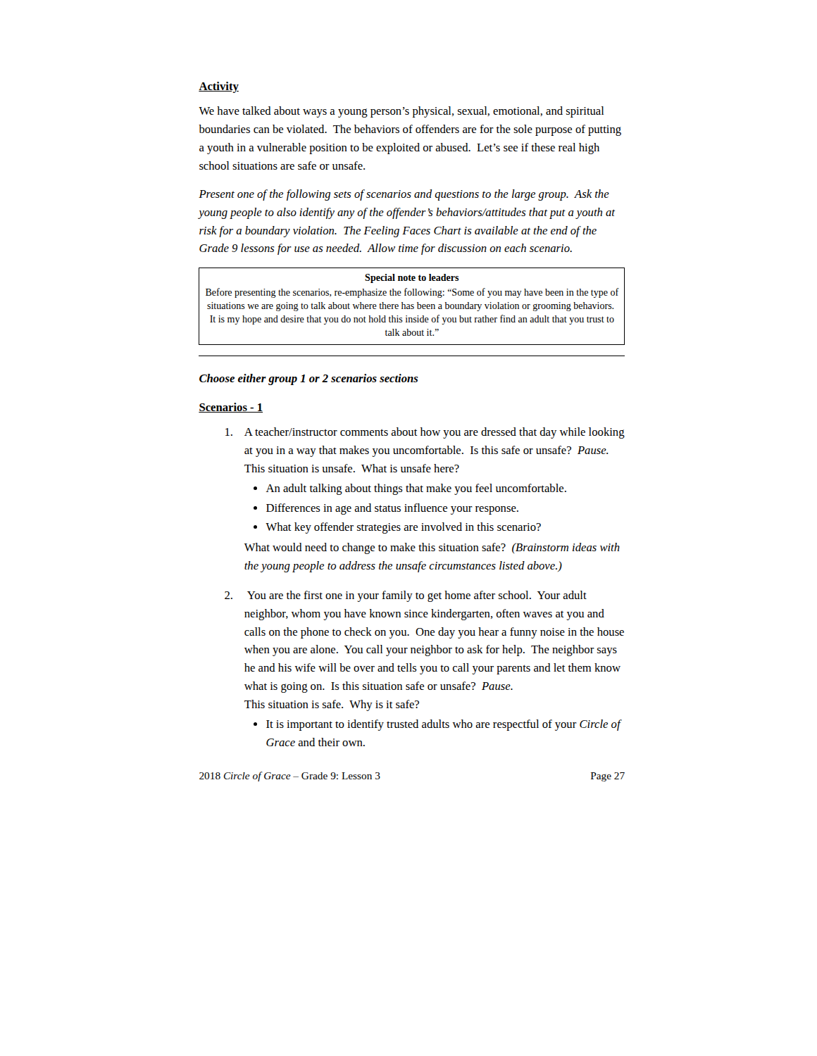Activity
We have talked about ways a young person’s physical, sexual, emotional, and spiritual boundaries can be violated. The behaviors of offenders are for the sole purpose of putting a youth in a vulnerable position to be exploited or abused. Let’s see if these real high school situations are safe or unsafe.
Present one of the following sets of scenarios and questions to the large group. Ask the young people to also identify any of the offender’s behaviors/attitudes that put a youth at risk for a boundary violation. The Feeling Faces Chart is available at the end of the Grade 9 lessons for use as needed. Allow time for discussion on each scenario.
Special note to leaders
Before presenting the scenarios, re-emphasize the following: “Some of you may have been in the type of situations we are going to talk about where there has been a boundary violation or grooming behaviors. It is my hope and desire that you do not hold this inside of you but rather find an adult that you trust to talk about it.”
Choose either group 1 or 2 scenarios sections
Scenarios - 1
A teacher/instructor comments about how you are dressed that day while looking at you in a way that makes you uncomfortable. Is this safe or unsafe? Pause.
This situation is unsafe. What is unsafe here?
An adult talking about things that make you feel uncomfortable.
Differences in age and status influence your response.
What key offender strategies are involved in this scenario?
What would need to change to make this situation safe? (Brainstorm ideas with the young people to address the unsafe circumstances listed above.)
You are the first one in your family to get home after school. Your adult neighbor, whom you have known since kindergarten, often waves at you and calls on the phone to check on you. One day you hear a funny noise in the house when you are alone. You call your neighbor to ask for help. The neighbor says he and his wife will be over and tells you to call your parents and let them know what is going on. Is this situation safe or unsafe? Pause.
This situation is safe. Why is it safe?
It is important to identify trusted adults who are respectful of your Circle of Grace and their own.
2018 Circle of Grace – Grade 9: Lesson 3
Page 27